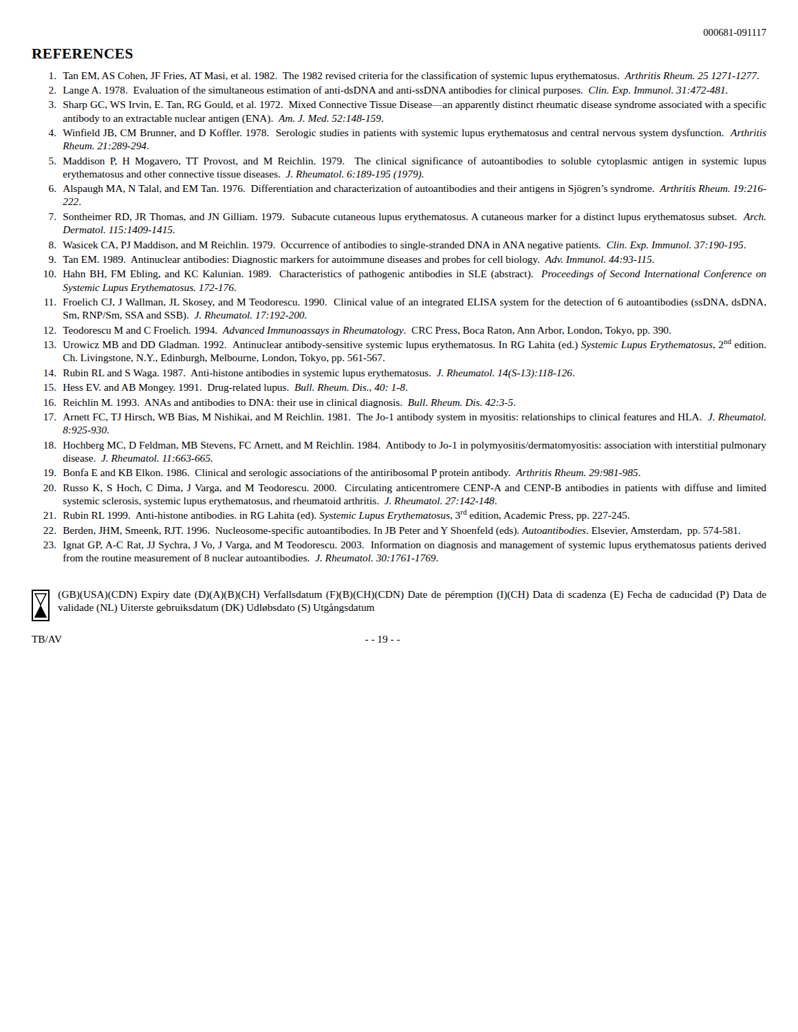000681-091117
REFERENCES
Tan EM, AS Cohen, JF Fries, AT Masi, et al. 1982. The 1982 revised criteria for the classification of systemic lupus erythematosus. Arthritis Rheum. 25 1271-1277.
Lange A. 1978. Evaluation of the simultaneous estimation of anti-dsDNA and anti-ssDNA antibodies for clinical purposes. Clin. Exp. Immunol. 31:472-481.
Sharp GC, WS Irvin, E. Tan, RG Gould, et al. 1972. Mixed Connective Tissue Disease—an apparently distinct rheumatic disease syndrome associated with a specific antibody to an extractable nuclear antigen (ENA). Am. J. Med. 52:148-159.
Winfield JB, CM Brunner, and D Koffler. 1978. Serologic studies in patients with systemic lupus erythematosus and central nervous system dysfunction. Arthritis Rheum. 21:289-294.
Maddison P, H Mogavero, TT Provost, and M Reichlin. 1979. The clinical significance of autoantibodies to soluble cytoplasmic antigen in systemic lupus erythematosus and other connective tissue diseases. J. Rheumatol. 6:189-195 (1979).
Alspaugh MA, N Talal, and EM Tan. 1976. Differentiation and characterization of autoantibodies and their antigens in Sjögren’s syndrome. Arthritis Rheum. 19:216-222.
Sontheimer RD, JR Thomas, and JN Gilliam. 1979. Subacute cutaneous lupus erythematosus. A cutaneous marker for a distinct lupus erythematosus subset. Arch. Dermatol. 115:1409-1415.
Wasicek CA, PJ Maddison, and M Reichlin. 1979. Occurrence of antibodies to single-stranded DNA in ANA negative patients. Clin. Exp. Immunol. 37:190-195.
Tan EM. 1989. Antinuclear antibodies: Diagnostic markers for autoimmune diseases and probes for cell biology. Adv. Immunol. 44:93-115.
Hahn BH, FM Ebling, and KC Kalunian. 1989. Characteristics of pathogenic antibodies in SLE (abstract). Proceedings of Second International Conference on Systemic Lupus Erythematosus. 172-176.
Froelich CJ, J Wallman, JL Skosey, and M Teodorescu. 1990. Clinical value of an integrated ELISA system for the detection of 6 autoantibodies (ssDNA, dsDNA, Sm, RNP/Sm, SSA and SSB). J. Rheumatol. 17:192-200.
Teodorescu M and C Froelich. 1994. Advanced Immunoassays in Rheumatology. CRC Press, Boca Raton, Ann Arbor, London, Tokyo, pp. 390.
Urowicz MB and DD Gladman. 1992. Antinuclear antibody-sensitive systemic lupus erythematosus. In RG Lahita (ed.) Systemic Lupus Erythematosus, 2nd edition. Ch. Livingstone, N.Y., Edinburgh, Melbourne, London, Tokyo, pp. 561-567.
Rubin RL and S Waga. 1987. Anti-histone antibodies in systemic lupus erythematosus. J. Rheumatol. 14(S-13):118-126.
Hess EV. and AB Mongey. 1991. Drug-related lupus. Bull. Rheum. Dis., 40: 1-8.
Reichlin M. 1993. ANAs and antibodies to DNA: their use in clinical diagnosis. Bull. Rheum. Dis. 42:3-5.
Arnett FC, TJ Hirsch, WB Bias, M Nishikai, and M Reichlin. 1981. The Jo-1 antibody system in myositis: relationships to clinical features and HLA. J. Rheumatol. 8:925-930.
Hochberg MC, D Feldman, MB Stevens, FC Arnett, and M Reichlin. 1984. Antibody to Jo-1 in polymyositis/dermatomyositis: association with interstitial pulmonary disease. J. Rheumatol. 11:663-665.
Bonfa E and KB Elkon. 1986. Clinical and serologic associations of the antiribosomal P protein antibody. Arthritis Rheum. 29:981-985.
Russo K, S Hoch, C Dima, J Varga, and M Teodorescu. 2000. Circulating anticentromere CENP-A and CENP-B antibodies in patients with diffuse and limited systemic sclerosis, systemic lupus erythematosus, and rheumatoid arthritis. J. Rheumatol. 27:142-148.
Rubin RL 1999. Anti-histone antibodies. in RG Lahita (ed). Systemic Lupus Erythematosus, 3rd edition, Academic Press, pp. 227-245.
Berden, JHM, Smeenk, RJT. 1996. Nucleosome-specific autoantibodies. In JB Peter and Y Shoenfeld (eds). Autoantibodies. Elsevier, Amsterdam, pp. 574-581.
Ignat GP, A-C Rat, JJ Sychra, J Vo, J Varga, and M Teodorescu. 2003. Information on diagnosis and management of systemic lupus erythematosus patients derived from the routine measurement of 8 nuclear autoantibodies. J. Rheumatol. 30:1761-1769.
(GB)(USA)(CDN) Expiry date (D)(A)(B)(CH) Verfallsdatum (F)(B)(CH)(CDN) Date de péremption (I)(CH) Data di scadenza (E) Fecha de caducidad (P) Data de validade (NL) Uiterste gebruiksdatum (DK) Udløbsdato (S) Utgångsdatum
TB/AV
- - 19 - -